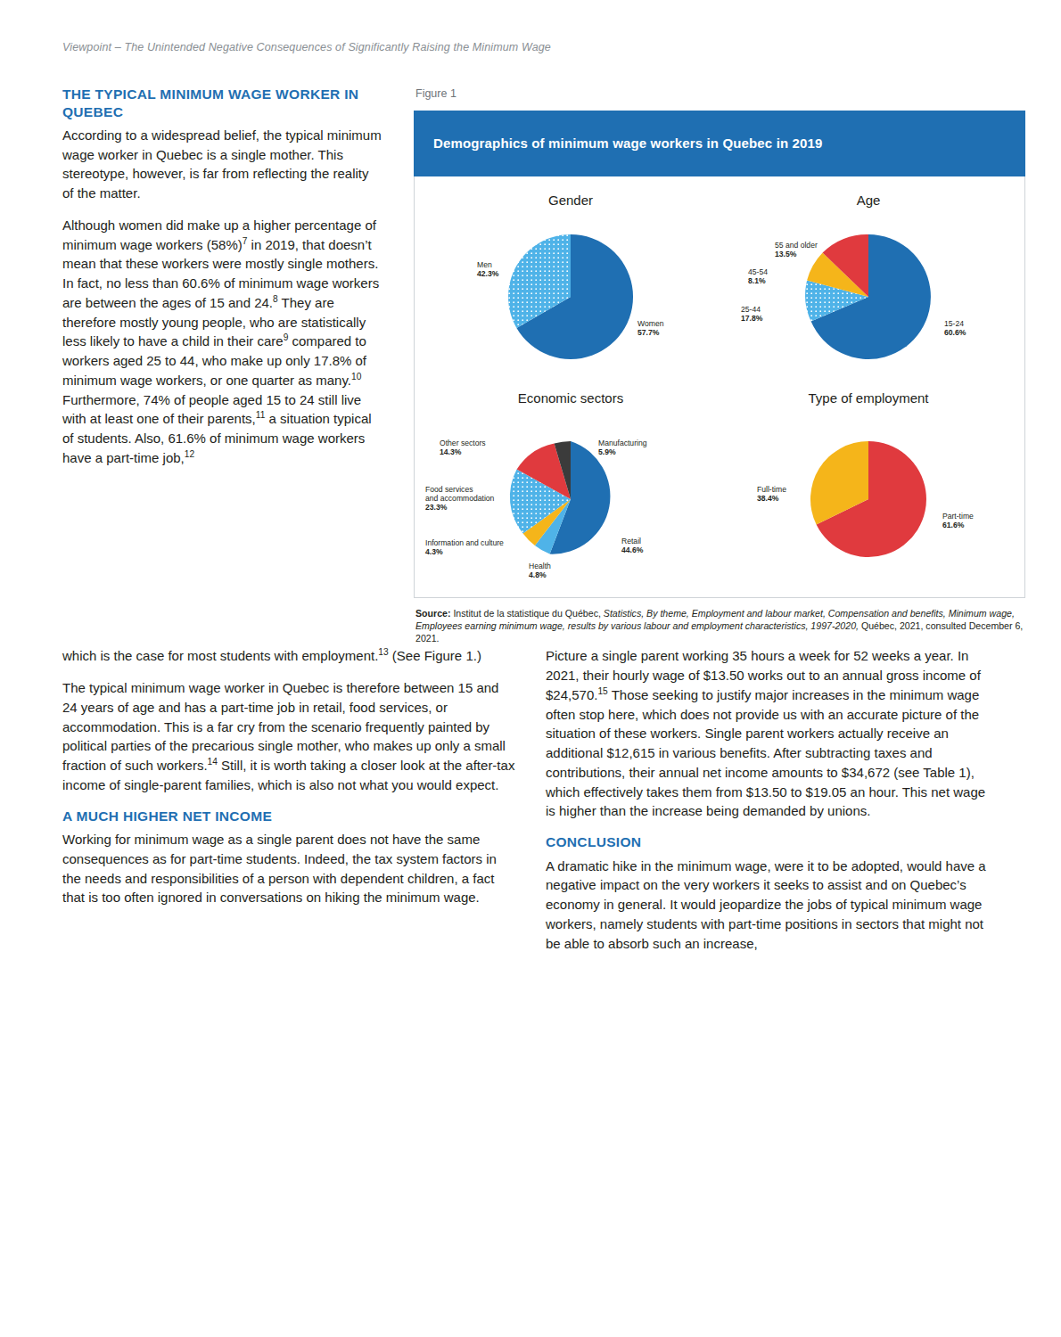Viewpoint – The Unintended Negative Consequences of Significantly Raising the Minimum Wage
THE TYPICAL MINIMUM WAGE WORKER IN QUEBEC
According to a widespread belief, the typical minimum wage worker in Quebec is a single mother. This stereotype, however, is far from reflecting the reality of the matter.
Although women did make up a higher percentage of minimum wage workers (58%)7 in 2019, that doesn’t mean that these workers were mostly single mothers. In fact, no less than 60.6% of minimum wage workers are between the ages of 15 and 24.8 They are therefore mostly young people, who are statistically less likely to have a child in their care9 compared to workers aged 25 to 44, who make up only 17.8% of minimum wage workers, or one quarter as many.10 Furthermore, 74% of people aged 15 to 24 still live with at least one of their parents,11 a situation typical of students. Also, 61.6% of minimum wage workers have a part-time job,12
Figure 1
Demographics of minimum wage workers in Quebec in 2019
Gender
Men 42.3% Women 57.7%
Age
55 and older 13.5% 45-54 8.1% 25-44 17.8% 15-24 60.6%
Economic sectors
Other sectors 14.3% Manufacturing 5.9% Food services and accommodation 23.3% Information and culture 4.3% Health 4.8% Retail 44.6%
Type of employment
Full-time 38.4% Part-time 61.6%
Source: Institut de la statistique du Québec, Statistics, By theme, Employment and labour market, Compensation and benefits, Minimum wage, Employees earning minimum wage, results by various labour and employment characteristics, 1997-2020, Québec, 2021, consulted December 6, 2021.
which is the case for most students with employment.13 (See Figure 1.)
The typical minimum wage worker in Quebec is therefore between 15 and 24 years of age and has a part-time job in retail, food services, or accommodation. This is a far cry from the scenario frequently painted by political parties of the precarious single mother, who makes up only a small fraction of such workers.14 Still, it is worth taking a closer look at the after-tax income of single-parent families, which is also not what you would expect.
A MUCH HIGHER NET INCOME
Working for minimum wage as a single parent does not have the same consequences as for part-time students. Indeed, the tax system factors in the needs and responsibilities of a person with dependent children, a fact that is too often ignored in conversations on hiking the minimum wage.
Picture a single parent working 35 hours a week for 52 weeks a year. In 2021, their hourly wage of $13.50 works out to an annual gross income of $24,570.15 Those seeking to justify major increases in the minimum wage often stop here, which does not provide us with an accurate picture of the situation of these workers. Single parent workers actually receive an additional $12,615 in various benefits. After subtracting taxes and contributions, their annual net income amounts to $34,672 (see Table 1), which effectively takes them from $13.50 to $19.05 an hour. This net wage is higher than the increase being demanded by unions.
CONCLUSION
A dramatic hike in the minimum wage, were it to be adopted, would have a negative impact on the very workers it seeks to assist and on Quebec’s economy in general. It would jeopardize the jobs of typical minimum wage workers, namely students with part-time positions in sectors that might not be able to absorb such an increase,